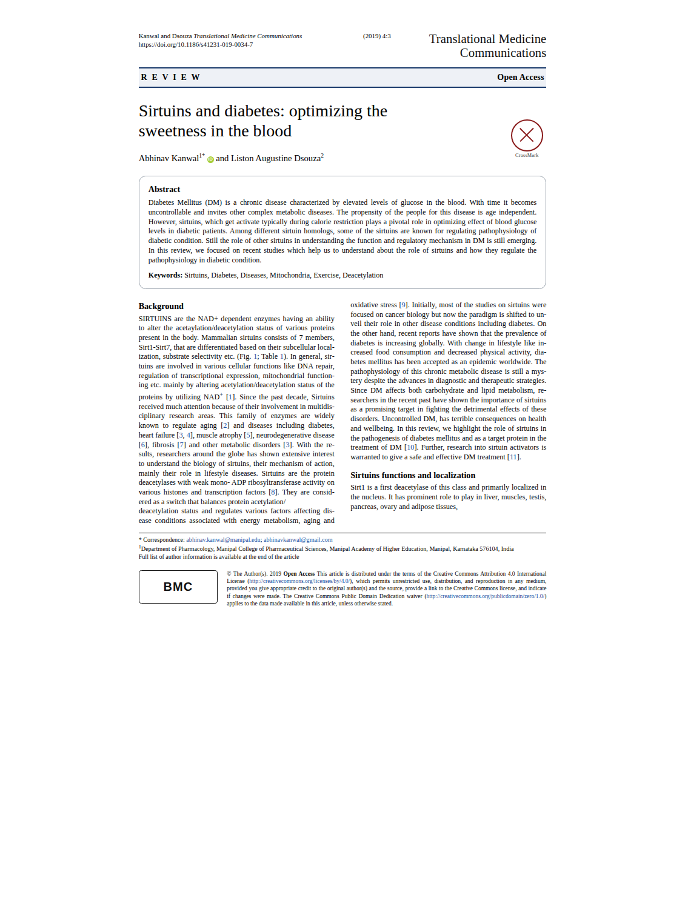Kanwal and Dsouza Translational Medicine Communications https://doi.org/10.1186/s41231-019-0034-7
(2019) 4:3
Translational Medicine
Communications
R E V I E W
Open Access
CrossMark
Sirtuins and diabetes: optimizing the sweetness in the blood
Abhinav Kanwal1* iD and Liston Augustine Dsouza2
Abstract
Diabetes Mellitus (DM) is a chronic disease characterized by elevated levels of glucose in the blood. With time it becomes uncontrollable and invites other complex metabolic diseases. The propensity of the people for this disease is age independent. However, sirtuins, which get activate typically during calorie restriction plays a pivotal role in optimizing effect of blood glucose levels in diabetic patients. Among different sirtuin homologs, some of the sirtuins are known for regulating pathophysiology of diabetic condition. Still the role of other sirtuins in understanding the function and regulatory mechanism in DM is still emerging. In this review, we focused on recent studies which help us to understand about the role of sirtuins and how they regulate the pathophysiology in diabetic condition.
Keywords: Sirtuins, Diabetes, Diseases, Mitochondria, Exercise, Deacetylation
Background
SIRTUINS are the NAD+ dependent enzymes having an ability to alter the acetaylation/deacetylation status of various proteins present in the body. Mammalian sirtuins consists of 7 members, Sirt1-Sirt7, that are differentiated based on their subcellular localization, substrate selectivity etc. (Fig. 1; Table 1). In general, sirtuins are involved in various cellular functions like DNA repair, regulation of transcriptional expression, mitochondrial functioning etc. mainly by altering acetylation/deacetylation status of the proteins by utilizing NAD+ [1]. Since the past decade, Sirtuins received much attention because of their involvement in multidisciplinary research areas. This family of enzymes are widely known to regulate aging [2] and diseases including diabetes, heart failure [3, 4], muscle atrophy [5], neurodegenerative disease [6], fibrosis [7] and other metabolic disorders [3]. With the results, researchers around the globe has shown extensive interest to understand the biology of sirtuins, their mechanism of action, mainly their role in lifestyle diseases. Sirtuins are the protein deacetylases with weak mono- ADP ribosyltransferase activity on various histones and transcription factors [8]. They are considered as a switch that balances protein acetylation/
deacetylation status and regulates various factors affecting disease conditions associated with energy metabolism, aging and oxidative stress [9]. Initially, most of the studies on sirtuins were focused on cancer biology but now the paradigm is shifted to unveil their role in other disease conditions including diabetes. On the other hand, recent reports have shown that the prevalence of diabetes is increasing globally. With change in lifestyle like increased food consumption and decreased physical activity, diabetes mellitus has been accepted as an epidemic worldwide. The pathophysiology of this chronic metabolic disease is still a mystery despite the advances in diagnostic and therapeutic strategies. Since DM affects both carbohydrate and lipid metabolism, researchers in the recent past have shown the importance of sirtuins as a promising target in fighting the detrimental effects of these disorders. Uncontrolled DM, has terrible consequences on health and wellbeing. In this review, we highlight the role of sirtuins in the pathogenesis of diabetes mellitus and as a target protein in the treatment of DM [10]. Further, research into sirtuin activators is warranted to give a safe and effective DM treatment [11].
Sirtuins functions and localization
Sirt1 is a first deacetylase of this class and primarily localized in the nucleus. It has prominent role to play in liver, muscles, testis, pancreas, ovary and adipose tissues,
* Correspondence: abhinav.kanwal@manipal.edu; abhinavkanwal@gmail.com
1Department of Pharmacology, Manipal College of Pharmaceutical Sciences, Manipal Academy of Higher Education, Manipal, Karnataka 576104, India
Full list of author information is available at the end of the article
BMC
© The Author(s). 2019 Open Access This article is distributed under the terms of the Creative Commons Attribution 4.0 International License (http://creativecommons.org/licenses/by/4.0/), which permits unrestricted use, distribution, and reproduction in any medium, provided you give appropriate credit to the original author(s) and the source, provide a link to the Creative Commons license, and indicate if changes were made. The Creative Commons Public Domain Dedication waiver (http://creativecommons.org/publicdomain/zero/1.0/) applies to the data made available in this article, unless otherwise stated.